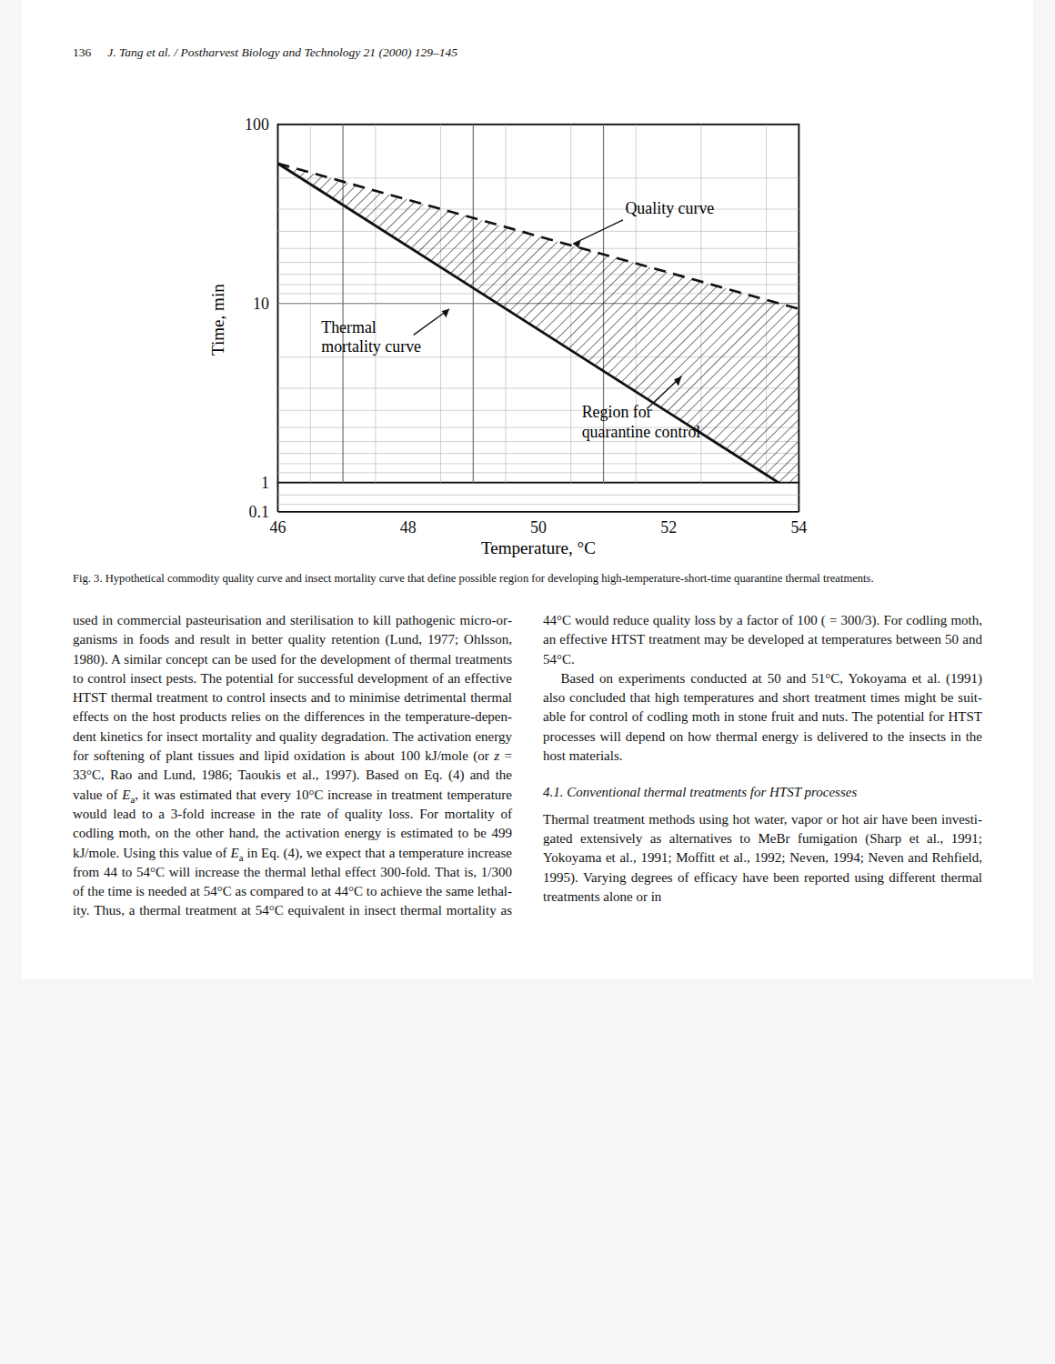136 J. Tang et al. / Postharvest Biology and Technology 21 (2000) 129–145
100 10 1 0.1 46 48 50 52 54 Temperature, °C Time, min Quality curve Thermal mortality curve Region for quarantine control
Fig. 3. Hypothetical commodity quality curve and insect mortality curve that define possible region for developing high-temperature-short-time quarantine thermal treatments.
used in commercial pasteurisation and sterilisation to kill pathogenic micro-organisms in foods and result in better quality retention (Lund, 1977; Ohlsson, 1980). A similar concept can be used for the development of thermal treatments to control insect pests. The potential for successful development of an effective HTST thermal treatment to control insects and to minimise detrimental thermal effects on the host products relies on the differences in the temperature-dependent kinetics for insect mortality and quality degradation. The activation energy for softening of plant tissues and lipid oxidation is about 100 kJ/mole (or z = 33°C, Rao and Lund, 1986; Taoukis et al., 1997). Based on Eq. (4) and the value of Ea, it was estimated that every 10°C increase in treatment temperature would lead to a 3-fold increase in the rate of quality loss. For mortality of codling moth, on the other hand, the activation energy is estimated to be 499 kJ/mole. Using this value of Ea in Eq. (4), we expect that a temperature increase from 44 to 54°C will increase the thermal lethal effect 300-fold. That is, 1/300 of the time is needed at 54°C as compared to at 44°C to achieve the same lethality. Thus, a thermal treatment at 54°C equivalent in insect thermal mortality as 44°C would reduce quality loss by a factor of 100 ( = 300/3). For codling moth, an effective HTST treatment may be developed at temperatures between 50 and 54°C.
Based on experiments conducted at 50 and 51°C, Yokoyama et al. (1991) also concluded that high temperatures and short treatment times might be suitable for control of codling moth in stone fruit and nuts. The potential for HTST processes will depend on how thermal energy is delivered to the insects in the host materials.
4.1. Conventional thermal treatments for HTST processes
Thermal treatment methods using hot water, vapor or hot air have been investigated extensively as alternatives to MeBr fumigation (Sharp et al., 1991; Yokoyama et al., 1991; Moffitt et al., 1992; Neven, 1994; Neven and Rehfield, 1995). Varying degrees of efficacy have been reported using different thermal treatments alone or in